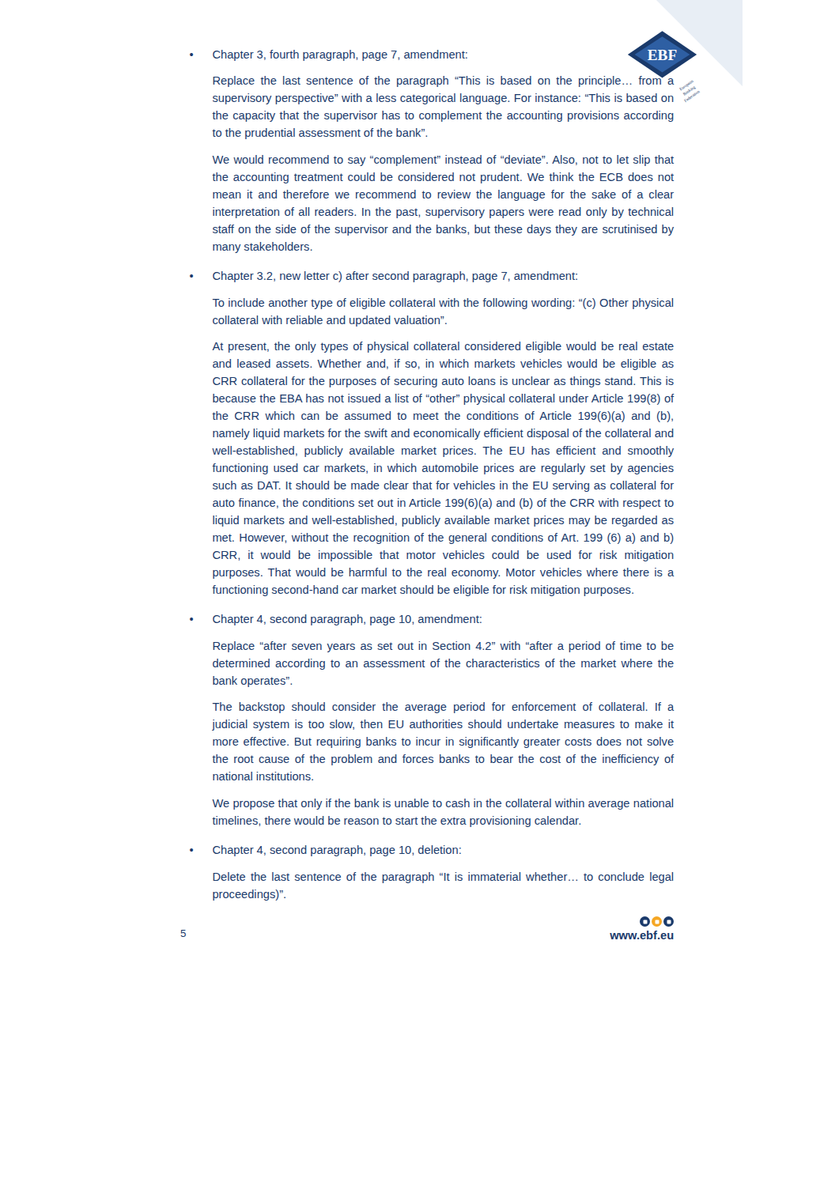EBF European Banking Federation
Chapter 3, fourth paragraph, page 7, amendment:
Replace the last sentence of the paragraph “This is based on the principle… from a supervisory perspective” with a less categorical language. For instance: “This is based on the capacity that the supervisor has to complement the accounting provisions according to the prudential assessment of the bank”.
We would recommend to say “complement” instead of “deviate”. Also, not to let slip that the accounting treatment could be considered not prudent. We think the ECB does not mean it and therefore we recommend to review the language for the sake of a clear interpretation of all readers. In the past, supervisory papers were read only by technical staff on the side of the supervisor and the banks, but these days they are scrutinised by many stakeholders.
Chapter 3.2, new letter c) after second paragraph, page 7, amendment:
To include another type of eligible collateral with the following wording: “(c) Other physical collateral with reliable and updated valuation”.
At present, the only types of physical collateral considered eligible would be real estate and leased assets. Whether and, if so, in which markets vehicles would be eligible as CRR collateral for the purposes of securing auto loans is unclear as things stand. This is because the EBA has not issued a list of “other” physical collateral under Article 199(8) of the CRR which can be assumed to meet the conditions of Article 199(6)(a) and (b), namely liquid markets for the swift and economically efficient disposal of the collateral and well-established, publicly available market prices. The EU has efficient and smoothly functioning used car markets, in which automobile prices are regularly set by agencies such as DAT. It should be made clear that for vehicles in the EU serving as collateral for auto finance, the conditions set out in Article 199(6)(a) and (b) of the CRR with respect to liquid markets and well-established, publicly available market prices may be regarded as met. However, without the recognition of the general conditions of Art. 199 (6) a) and b) CRR, it would be impossible that motor vehicles could be used for risk mitigation purposes. That would be harmful to the real economy. Motor vehicles where there is a functioning second-hand car market should be eligible for risk mitigation purposes.
Chapter 4, second paragraph, page 10, amendment:
Replace “after seven years as set out in Section 4.2” with “after a period of time to be determined according to an assessment of the characteristics of the market where the bank operates”.
The backstop should consider the average period for enforcement of collateral. If a judicial system is too slow, then EU authorities should undertake measures to make it more effective. But requiring banks to incur in significantly greater costs does not solve the root cause of the problem and forces banks to bear the cost of the inefficiency of national institutions.
We propose that only if the bank is unable to cash in the collateral within average national timelines, there would be reason to start the extra provisioning calendar.
Chapter 4, second paragraph, page 10, deletion:
Delete the last sentence of the paragraph “It is immaterial whether… to conclude legal proceedings)”.
5
www.ebf.eu